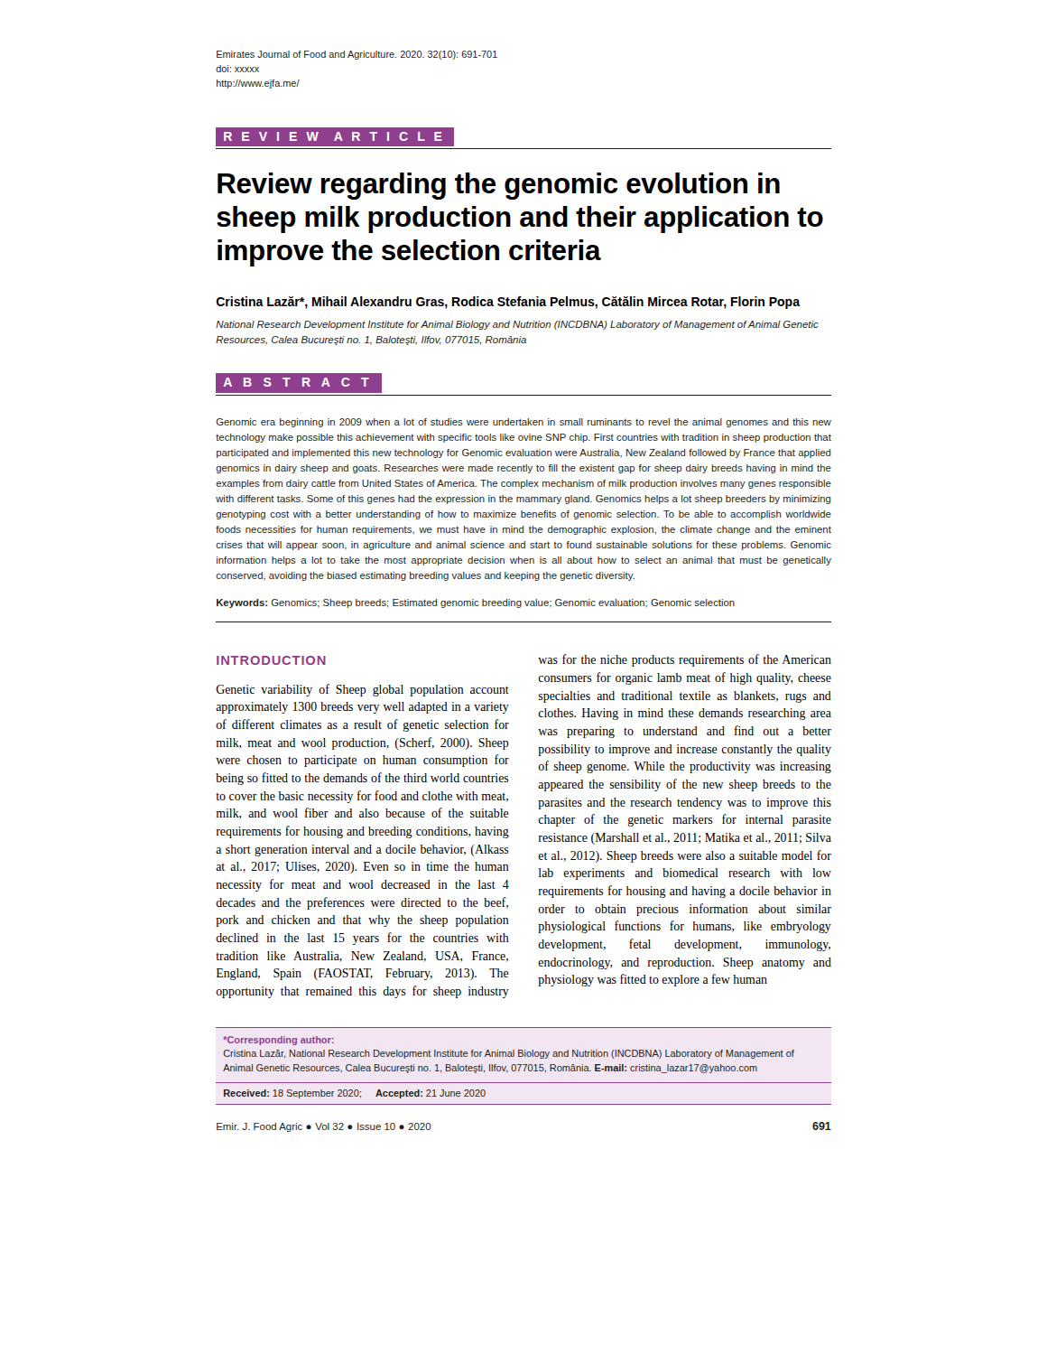Emirates Journal of Food and Agriculture. 2020. 32(10): 691-701
doi: xxxxx
http://www.ejfa.me/
R E V I E W A R T I C L E
Review regarding the genomic evolution in sheep milk production and their application to improve the selection criteria
Cristina Lazăr*, Mihail Alexandru Gras, Rodica Stefania Pelmus, Cătălin Mircea Rotar, Florin Popa
National Research Development Institute for Animal Biology and Nutrition (INCDBNA) Laboratory of Management of Animal Genetic Resources, Calea Bucureşti no. 1, Baloteşti, Ilfov, 077015, România
A B S T R A C T
Genomic era beginning in 2009 when a lot of studies were undertaken in small ruminants to revel the animal genomes and this new technology make possible this achievement with specific tools like ovine SNP chip. First countries with tradition in sheep production that participated and implemented this new technology for Genomic evaluation were Australia, New Zealand followed by France that applied genomics in dairy sheep and goats. Researches were made recently to fill the existent gap for sheep dairy breeds having in mind the examples from dairy cattle from United States of America. The complex mechanism of milk production involves many genes responsible with different tasks. Some of this genes had the expression in the mammary gland. Genomics helps a lot sheep breeders by minimizing genotyping cost with a better understanding of how to maximize benefits of genomic selection. To be able to accomplish worldwide foods necessities for human requirements, we must have in mind the demographic explosion, the climate change and the eminent crises that will appear soon, in agriculture and animal science and start to found sustainable solutions for these problems. Genomic information helps a lot to take the most appropriate decision when is all about how to select an animal that must be genetically conserved, avoiding the biased estimating breeding values and keeping the genetic diversity.
Keywords: Genomics; Sheep breeds; Estimated genomic breeding value; Genomic evaluation; Genomic selection
INTRODUCTION
Genetic variability of Sheep global population account approximately 1300 breeds very well adapted in a variety of different climates as a result of genetic selection for milk, meat and wool production, (Scherf, 2000). Sheep were chosen to participate on human consumption for being so fitted to the demands of the third world countries to cover the basic necessity for food and clothe with meat, milk, and wool fiber and also because of the suitable requirements for housing and breeding conditions, having a short generation interval and a docile behavior, (Alkass at al., 2017; Ulises, 2020). Even so in time the human necessity for meat and wool decreased in the last 4 decades and the preferences were directed to the beef, pork and chicken and that why the sheep population declined in the last 15 years for the countries with tradition like Australia, New Zealand, USA, France, England, Spain (FAOSTAT, February, 2013). The opportunity that remained this days for sheep industry was for the niche products requirements of the American consumers for organic lamb meat of high quality, cheese specialties and traditional textile as blankets, rugs and clothes. Having in mind these demands researching area was preparing to understand and find out a better possibility to improve and increase constantly the quality of sheep genome. While the productivity was increasing appeared the sensibility of the new sheep breeds to the parasites and the research tendency was to improve this chapter of the genetic markers for internal parasite resistance (Marshall et al., 2011; Matika et al., 2011; Silva et al., 2012). Sheep breeds were also a suitable model for lab experiments and biomedical research with low requirements for housing and having a docile behavior in order to obtain precious information about similar physiological functions for humans, like embryology development, fetal development, immunology, endocrinology, and reproduction. Sheep anatomy and physiology was fitted to explore a few human
*Corresponding author:
Cristina Lazăr, National Research Development Institute for Animal Biology and Nutrition (INCDBNA) Laboratory of Management of Animal Genetic Resources, Calea Bucureşti no. 1, Baloteşti, Ilfov, 077015, România. E-mail: cristina_lazar17@yahoo.com
Received: 18 September 2020; Accepted: 21 June 2020
Emir. J. Food Agric ● Vol 32 ● Issue 10 ● 2020
691